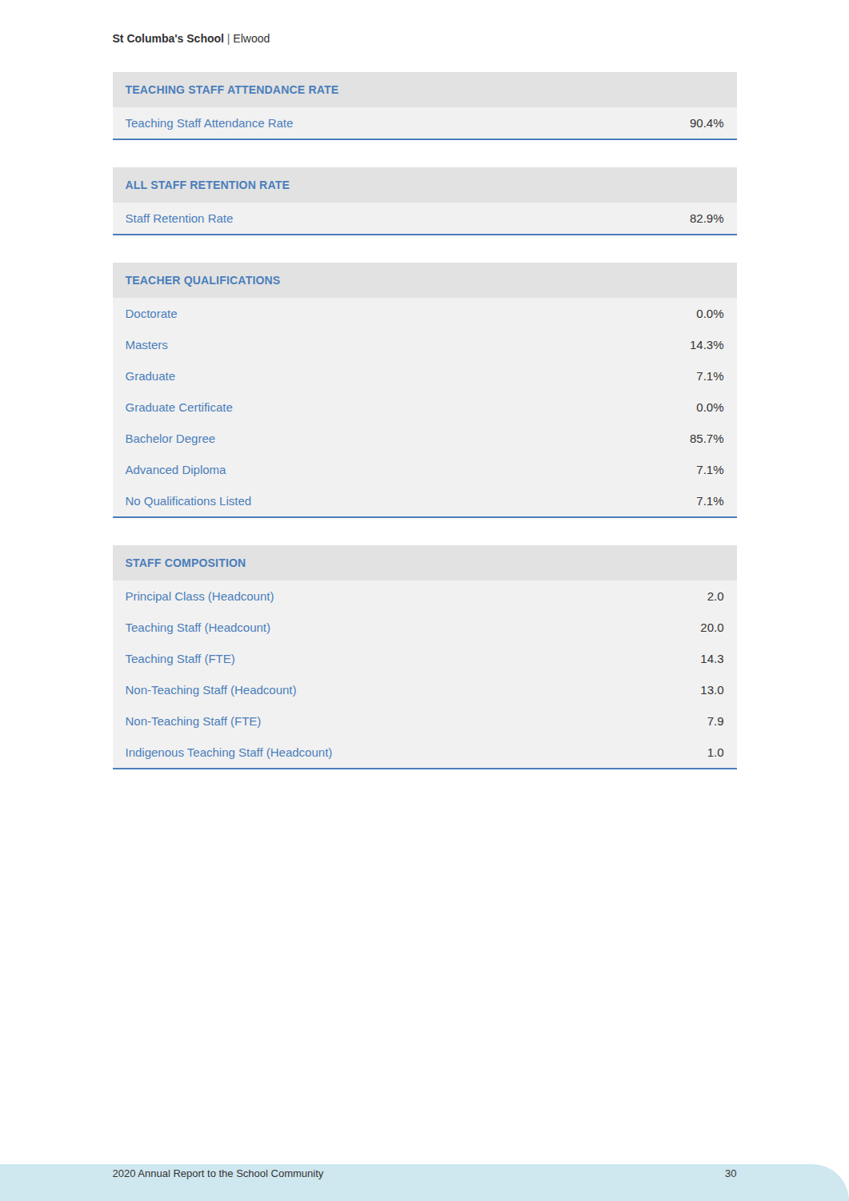St Columba's School | Elwood
TEACHING STAFF ATTENDANCE RATE
| Teaching Staff Attendance Rate | 90.4% |
ALL STAFF RETENTION RATE
| Staff Retention Rate | 82.9% |
TEACHER QUALIFICATIONS
| Doctorate | 0.0% |
| Masters | 14.3% |
| Graduate | 7.1% |
| Graduate Certificate | 0.0% |
| Bachelor Degree | 85.7% |
| Advanced Diploma | 7.1% |
| No Qualifications Listed | 7.1% |
STAFF COMPOSITION
| Principal Class (Headcount) | 2.0 |
| Teaching Staff (Headcount) | 20.0 |
| Teaching Staff (FTE) | 14.3 |
| Non-Teaching Staff (Headcount) | 13.0 |
| Non-Teaching Staff (FTE) | 7.9 |
| Indigenous Teaching Staff (Headcount) | 1.0 |
2020 Annual Report to the School Community 30